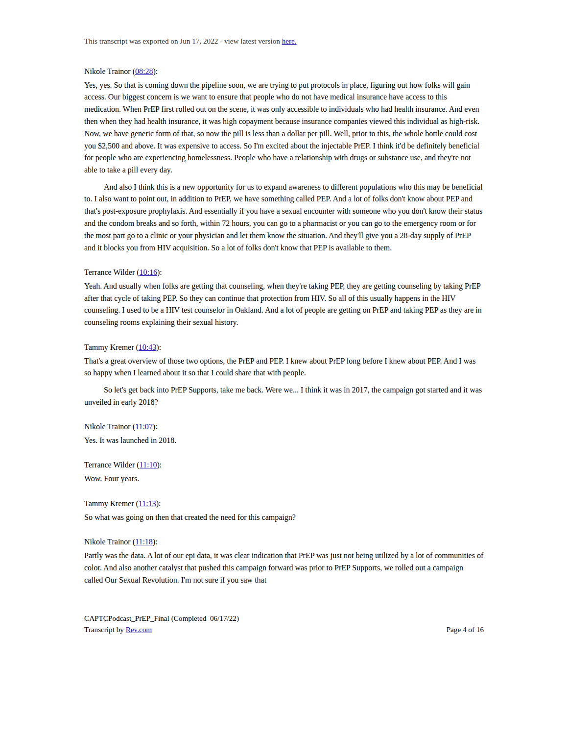This transcript was exported on Jun 17, 2022 - view latest version here.
Nikole Trainor (08:28):
Yes, yes. So that is coming down the pipeline soon, we are trying to put protocols in place, figuring out how folks will gain access. Our biggest concern is we want to ensure that people who do not have medical insurance have access to this medication. When PrEP first rolled out on the scene, it was only accessible to individuals who had health insurance. And even then when they had health insurance, it was high copayment because insurance companies viewed this individual as high-risk. Now, we have generic form of that, so now the pill is less than a dollar per pill. Well, prior to this, the whole bottle could cost you $2,500 and above. It was expensive to access. So I'm excited about the injectable PrEP. I think it'd be definitely beneficial for people who are experiencing homelessness. People who have a relationship with drugs or substance use, and they're not able to take a pill every day.
And also I think this is a new opportunity for us to expand awareness to different populations who this may be beneficial to. I also want to point out, in addition to PrEP, we have something called PEP. And a lot of folks don't know about PEP and that's post-exposure prophylaxis. And essentially if you have a sexual encounter with someone who you don't know their status and the condom breaks and so forth, within 72 hours, you can go to a pharmacist or you can go to the emergency room or for the most part go to a clinic or your physician and let them know the situation. And they'll give you a 28-day supply of PrEP and it blocks you from HIV acquisition. So a lot of folks don't know that PEP is available to them.
Terrance Wilder (10:16):
Yeah. And usually when folks are getting that counseling, when they're taking PEP, they are getting counseling by taking PrEP after that cycle of taking PEP. So they can continue that protection from HIV. So all of this usually happens in the HIV counseling. I used to be a HIV test counselor in Oakland. And a lot of people are getting on PrEP and taking PEP as they are in counseling rooms explaining their sexual history.
Tammy Kremer (10:43):
That's a great overview of those two options, the PrEP and PEP. I knew about PrEP long before I knew about PEP. And I was so happy when I learned about it so that I could share that with people.
So let's get back into PrEP Supports, take me back. Were we... I think it was in 2017, the campaign got started and it was unveiled in early 2018?
Nikole Trainor (11:07):
Yes. It was launched in 2018.
Terrance Wilder (11:10):
Wow. Four years.
Tammy Kremer (11:13):
So what was going on then that created the need for this campaign?
Nikole Trainor (11:18):
Partly was the data. A lot of our epi data, it was clear indication that PrEP was just not being utilized by a lot of communities of color. And also another catalyst that pushed this campaign forward was prior to PrEP Supports, we rolled out a campaign called Our Sexual Revolution. I'm not sure if you saw that
CAPTCPodcast_PrEP_Final (Completed 06/17/22)
Transcript by Rev.com
Page 4 of 16